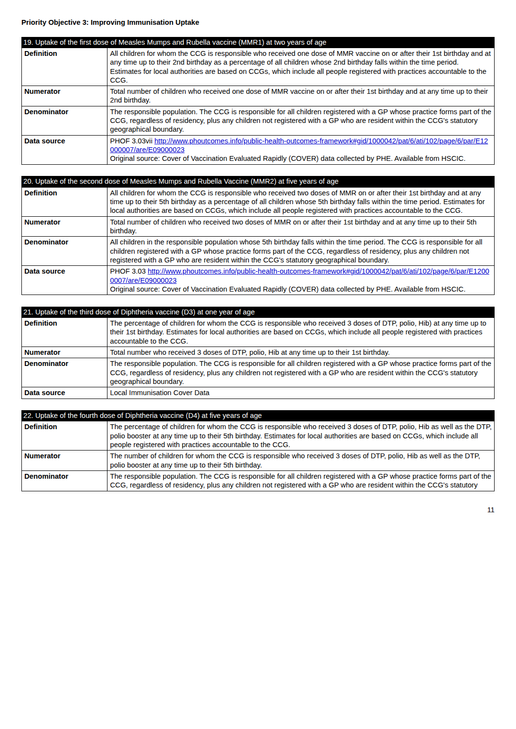Priority Objective 3: Improving Immunisation Uptake
19. Uptake of the first dose of Measles Mumps and Rubella vaccine (MMR1) at two years of age
| Definition | All children for whom the CCG is responsible who received one dose of MMR vaccine on or after their 1st birthday and at any time up to their 2nd birthday as a percentage of all children whose 2nd birthday falls within the time period. Estimates for local authorities are based on CCGs, which include all people registered with practices accountable to the CCG. |
| Numerator | Total number of children who received one dose of MMR vaccine on or after their 1st birthday and at any time up to their 2nd birthday. |
| Denominator | The responsible population. The CCG is responsible for all children registered with a GP whose practice forms part of the CCG, regardless of residency, plus any children not registered with a GP who are resident within the CCG's statutory geographical boundary. |
| Data source | PHOF 3.03vii http://www.phoutcomes.info/public-health-outcomes-framework#gid/1000042/pat/6/ati/102/page/6/par/E12000007/are/E09000023 Original source: Cover of Vaccination Evaluated Rapidly (COVER) data collected by PHE. Available from HSCIC. |
20. Uptake of the second dose of Measles Mumps and Rubella Vaccine (MMR2) at five years of age
| Definition | All children for whom the CCG is responsible who received two doses of MMR on or after their 1st birthday and at any time up to their 5th birthday as a percentage of all children whose 5th birthday falls within the time period. Estimates for local authorities are based on CCGs, which include all people registered with practices accountable to the CCG. |
| Numerator | Total number of children who received two doses of MMR on or after their 1st birthday and at any time up to their 5th birthday. |
| Denominator | All children in the responsible population whose 5th birthday falls within the time period. The CCG is responsible for all children registered with a GP whose practice forms part of the CCG, regardless of residency, plus any children not registered with a GP who are resident within the CCG's statutory geographical boundary. |
| Data source | PHOF 3.03 http://www.phoutcomes.info/public-health-outcomes-framework#gid/1000042/pat/6/ati/102/page/6/par/E12000007/are/E09000023 Original source: Cover of Vaccination Evaluated Rapidly (COVER) data collected by PHE. Available from HSCIC. |
21. Uptake of the third dose of Diphtheria vaccine (D3) at one year of age
| Definition | The percentage of children for whom the CCG is responsible who received 3 doses of DTP, polio, Hib) at any time up to their 1st birthday. Estimates for local authorities are based on CCGs, which include all people registered with practices accountable to the CCG. |
| Numerator | Total number who received 3 doses of DTP, polio, Hib at any time up to their 1st birthday. |
| Denominator | The responsible population. The CCG is responsible for all children registered with a GP whose practice forms part of the CCG, regardless of residency, plus any children not registered with a GP who are resident within the CCG's statutory geographical boundary. |
| Data source | Local Immunisation Cover Data |
22. Uptake of the fourth dose of Diphtheria vaccine (D4) at five years of age
| Definition | The percentage of children for whom the CCG is responsible who received 3 doses of DTP, polio, Hib as well as the DTP, polio booster at any time up to their 5th birthday. Estimates for local authorities are based on CCGs, which include all people registered with practices accountable to the CCG. |
| Numerator | The number of children for whom the CCG is responsible who received 3 doses of DTP, polio, Hib as well as the DTP, polio booster at any time up to their 5th birthday. |
| Denominator | The responsible population. The CCG is responsible for all children registered with a GP whose practice forms part of the CCG, regardless of residency, plus any children not registered with a GP who are resident within the CCG's statutory |
11